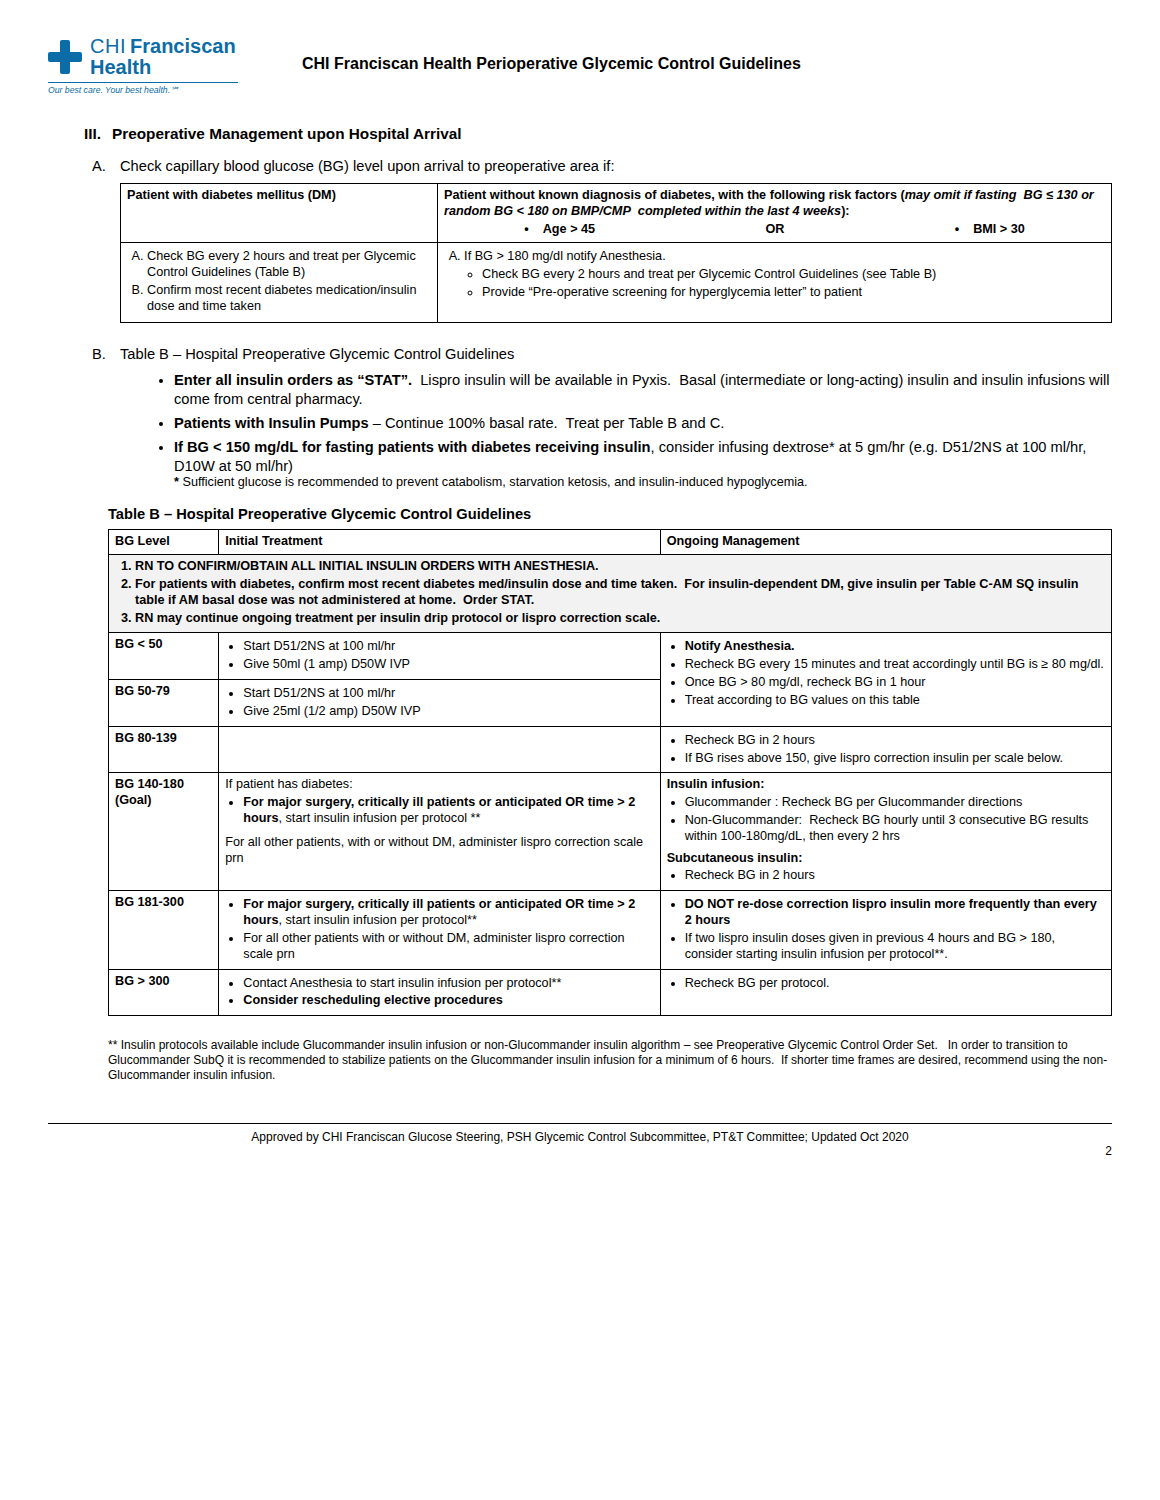CHI Franciscan Health
Our best care. Your best health.℠
CHI Franciscan Health Perioperative Glycemic Control Guidelines
III. Preoperative Management upon Hospital Arrival
A. Check capillary blood glucose (BG) level upon arrival to preoperative area if:
| Patient with diabetes mellitus (DM) | Patient without known diagnosis of diabetes, with the following risk factors ( may omit if fasting BG ≤ 130 or random BG < 180 on BMP/CMP completed within the last 4 weeks ): • Age > 45 OR • BMI > 30 |
| --- | --- |
| Check BG every 2 hours and treat per Glycemic Control Guidelines (Table B) Confirm most recent diabetes medication/insulin dose and time taken | If BG > 180 mg/dl notify Anesthesia. Check BG every 2 hours and treat per Glycemic Control Guidelines (see Table B) Provide “Pre-operative screening for hyperglycemia letter” to patient |
B. Table B – Hospital Preoperative Glycemic Control Guidelines
Enter all insulin orders as “STAT”. Lispro insulin will be available in Pyxis. Basal (intermediate or long-acting) insulin and insulin infusions will come from central pharmacy.
Patients with Insulin Pumps – Continue 100% basal rate. Treat per Table B and C.
If BG < 150 mg/dL for fasting patients with diabetes receiving insulin, consider infusing dextrose* at 5 gm/hr (e.g. D51/2NS at 100 ml/hr, D10W at 50 ml/hr)
* Sufficient glucose is recommended to prevent catabolism, starvation ketosis, and insulin-induced hypoglycemia.
Table B – Hospital Preoperative Glycemic Control Guidelines
| BG Level | Initial Treatment | Ongoing Management |
| --- | --- | --- |
| RN TO CONFIRM/OBTAIN ALL INITIAL INSULIN ORDERS WITH ANESTHESIA. For patients with diabetes, confirm most recent diabetes med/insulin dose and time taken. For insulin-dependent DM, give insulin per Table C-AM SQ insulin table if AM basal dose was not administered at home. Order STAT. RN may continue ongoing treatment per insulin drip protocol or lispro correction scale. |
| BG < 50 | Start D51/2NS at 100 ml/hr Give 50ml (1 amp) D50W IVP | Notify Anesthesia. Recheck BG every 15 minutes and treat accordingly until BG is ≥ 80 mg/dl. Once BG > 80 mg/dl, recheck BG in 1 hour Treat according to BG values on this table |
| BG 50-79 | Start D51/2NS at 100 ml/hr Give 25ml (1/2 amp) D50W IVP |
| BG 80-139 | | Recheck BG in 2 hours If BG rises above 150, give lispro correction insulin per scale below. |
| BG 140-180 (Goal) | I f patient has diabetes : For major surgery, critically ill patients or anticipated OR time > 2 hours , start insulin infusion per protocol ** For all other patients, with or without DM, administer lispro correction scale prn | Insulin infusion: Glucommander : Recheck BG per Glucommander directions Non-Glucommander: Recheck BG hourly until 3 consecutive BG results within 100-180mg/dL, then every 2 hrs Subcutaneous insulin: Recheck BG in 2 hours |
| BG 181-300 | For major surgery, critically ill patients or anticipated OR time > 2 hours , start insulin infusion per protocol** For all other patients with or without DM, administer lispro correction scale prn | DO NOT re-dose correction lispro insulin more frequently than every 2 hours If two lispro insulin doses given in previous 4 hours and BG > 180, consider starting insulin infusion per protocol**. |
| BG > 300 | Contact Anesthesia to start insulin infusion per protocol** Consider rescheduling elective procedures | Recheck BG per protocol. |
** Insulin protocols available include Glucommander insulin infusion or non-Glucommander insulin algorithm – see Preoperative Glycemic Control Order Set. In order to transition to Glucommander SubQ it is recommended to stabilize patients on the Glucommander insulin infusion for a minimum of 6 hours. If shorter time frames are desired, recommend using the non-Glucommander insulin infusion.
Approved by CHI Franciscan Glucose Steering, PSH Glycemic Control Subcommittee, PT&T Committee; Updated Oct 2020 2